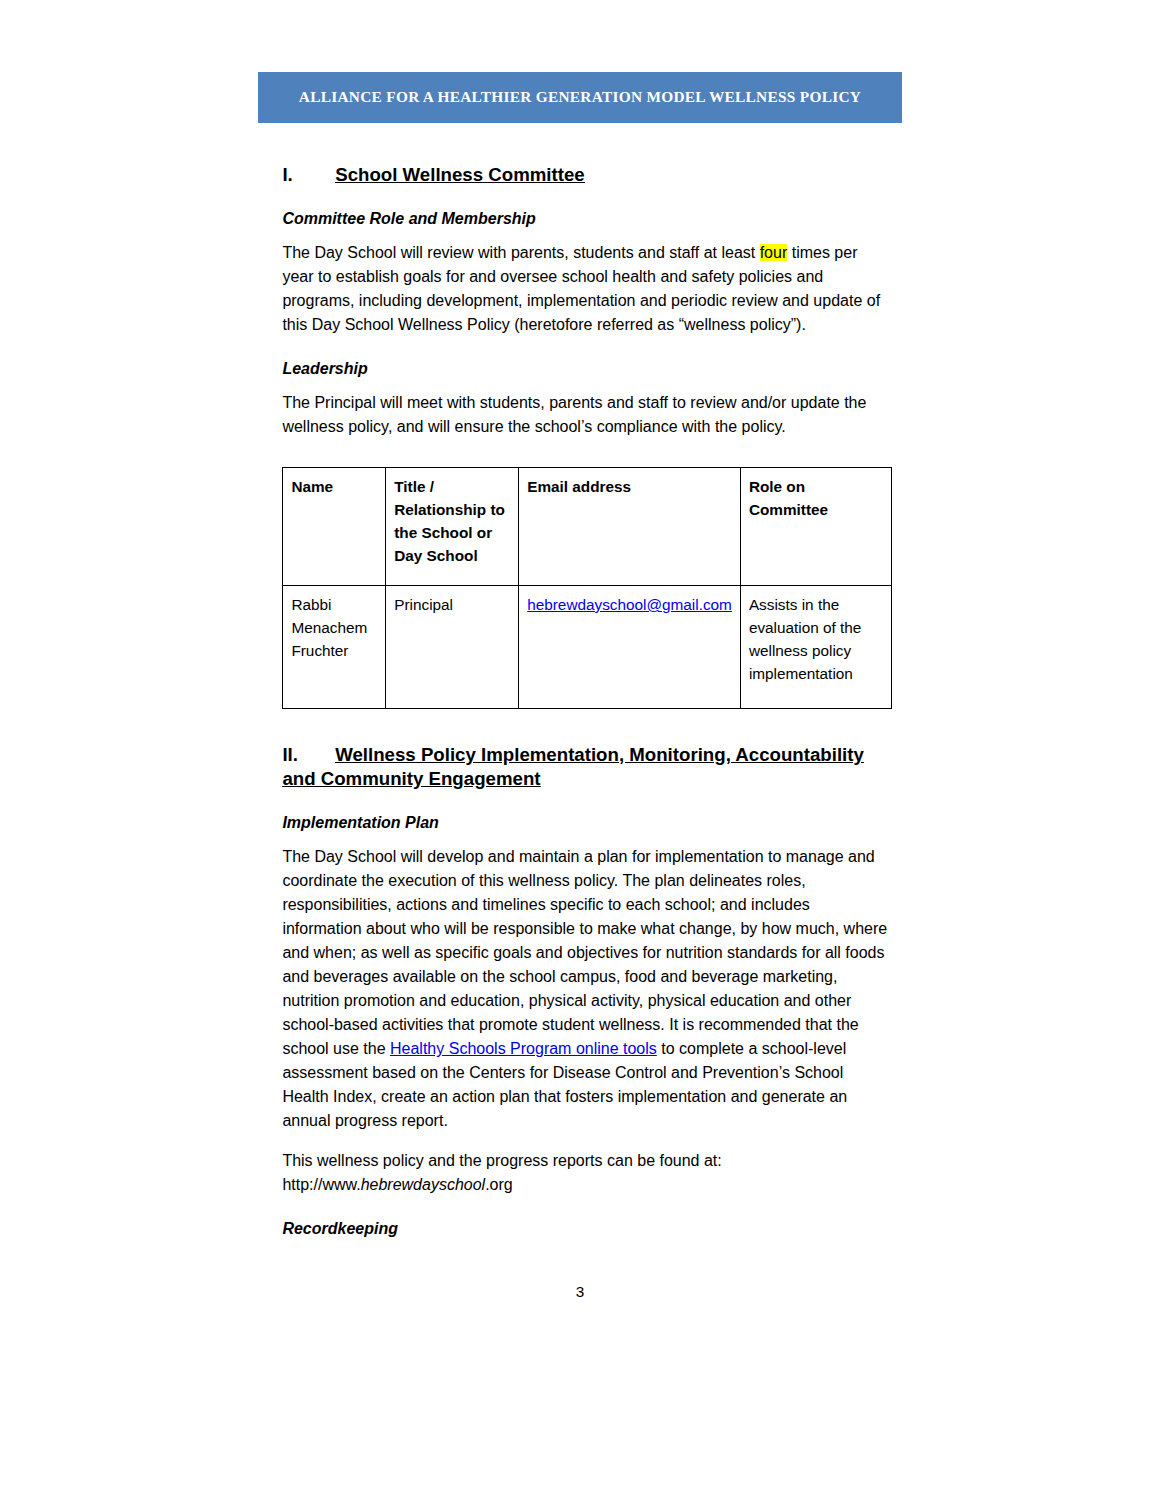ALLIANCE FOR A HEALTHIER GENERATION MODEL WELLNESS POLICY
I. School Wellness Committee
Committee Role and Membership
The Day School will review with parents, students and staff at least four times per year to establish goals for and oversee school health and safety policies and programs, including development, implementation and periodic review and update of this Day School Wellness Policy (heretofore referred as “wellness policy”).
Leadership
The Principal will meet with students, parents and staff to review and/or update the wellness policy, and will ensure the school’s compliance with the policy.
| Name | Title / Relationship to the School or Day School | Email address | Role on Committee |
| Rabbi Menachem Fruchter | Principal | hebrewdayschool@gmail.com | Assists in the evaluation of the wellness policy implementation |
II. Wellness Policy Implementation, Monitoring, Accountability and Community Engagement
Implementation Plan
The Day School will develop and maintain a plan for implementation to manage and coordinate the execution of this wellness policy. The plan delineates roles, responsibilities, actions and timelines specific to each school; and includes information about who will be responsible to make what change, by how much, where and when; as well as specific goals and objectives for nutrition standards for all foods and beverages available on the school campus, food and beverage marketing, nutrition promotion and education, physical activity, physical education and other school-based activities that promote student wellness. It is recommended that the school use the Healthy Schools Program online tools to complete a school-level assessment based on the Centers for Disease Control and Prevention’s School Health Index, create an action plan that fosters implementation and generate an annual progress report.
This wellness policy and the progress reports can be found at: http://www.hebrewdayschool.org
Recordkeeping
3